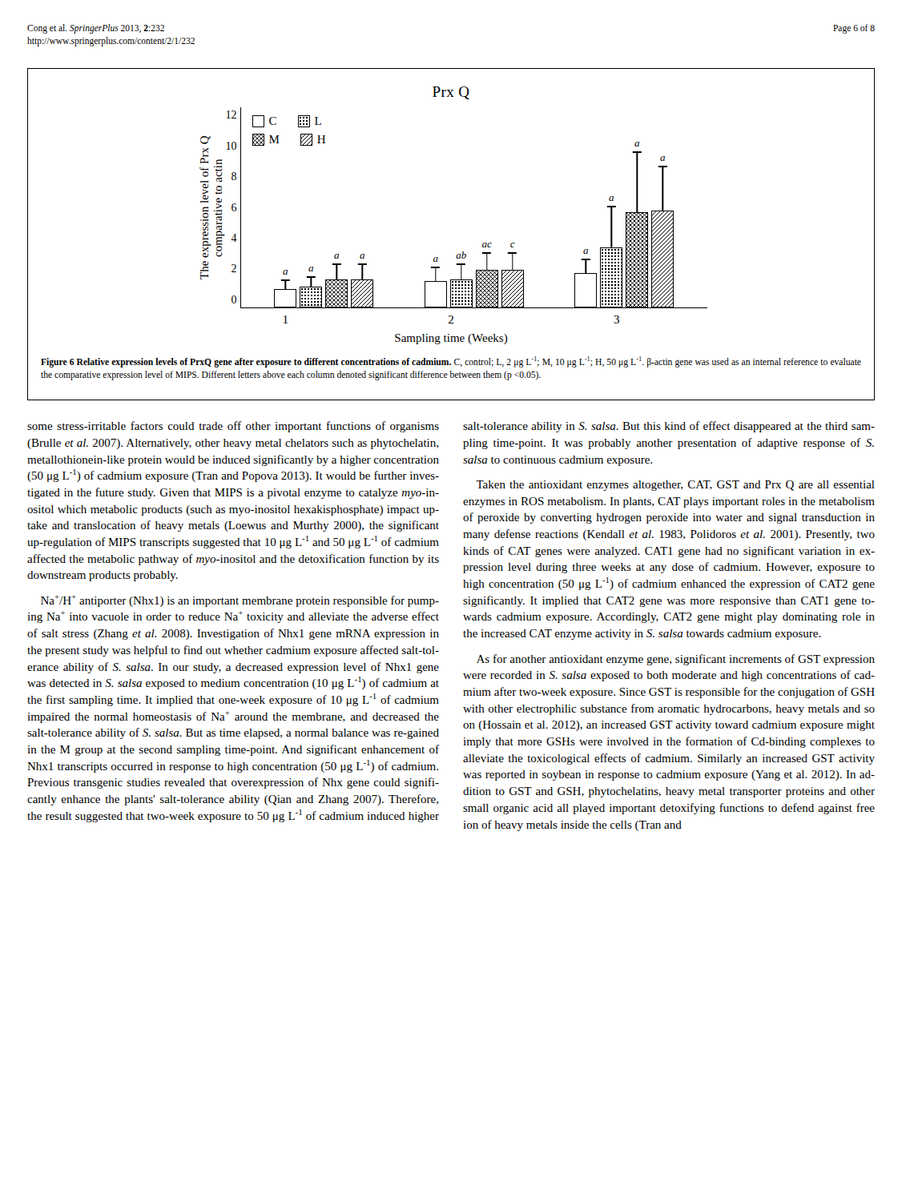Cong et al. SpringerPlus 2013, 2:232
http://www.springerplus.com/content/2/1/232
Page 6 of 8
Prx Q
The expression level of Prx Q
comparative to actin
121086420
C L
M H
a
a
a
a
a
ab
ac
c
a
a
a
a
123
Sampling time (Weeks)
Figure 6 Relative expression levels of PrxQ gene after exposure to different concentrations of cadmium. C, control; L, 2 μg L-1; M, 10 μg L-1; H, 50 μg L-1. β-actin gene was used as an internal reference to evaluate the comparative expression level of MIPS. Different letters above each column denoted significant difference between them (p <0.05).
some stress-irritable factors could trade off other important functions of organisms (Brulle et al. 2007). Alternatively, other heavy metal chelators such as phytochelatin, metallothionein-like protein would be induced significantly by a higher concentration (50 μg L-1) of cadmium exposure (Tran and Popova 2013). It would be further investigated in the future study. Given that MIPS is a pivotal enzyme to catalyze myo-inositol which metabolic products (such as myo-inositol hexakisphosphate) impact uptake and translocation of heavy metals (Loewus and Murthy 2000), the significant up-regulation of MIPS transcripts suggested that 10 μg L-1 and 50 μg L-1 of cadmium affected the metabolic pathway of myo-inositol and the detoxification function by its downstream products probably.
Na+/H+ antiporter (Nhx1) is an important membrane protein responsible for pumping Na+ into vacuole in order to reduce Na+ toxicity and alleviate the adverse effect of salt stress (Zhang et al. 2008). Investigation of Nhx1 gene mRNA expression in the present study was helpful to find out whether cadmium exposure affected salt-tolerance ability of S. salsa. In our study, a decreased expression level of Nhx1 gene was detected in S. salsa exposed to medium concentration (10 μg L-1) of cadmium at the first sampling time. It implied that one-week exposure of 10 μg L-1 of cadmium impaired the normal homeostasis of Na+ around the membrane, and decreased the salt-tolerance ability of S. salsa. But as time elapsed, a normal balance was re-gained in the M group at the second sampling time-point. And significant enhancement of Nhx1 transcripts occurred in response to high concentration (50 μg L-1) of cadmium. Previous transgenic studies revealed that overexpression of Nhx gene could significantly enhance the plants' salt-tolerance ability (Qian and Zhang 2007). Therefore, the result suggested that two-week exposure to 50 μg L-1 of cadmium induced higher salt-tolerance ability in S. salsa. But this kind of effect disappeared at the third sampling time-point. It was probably another presentation of adaptive response of S. salsa to continuous cadmium exposure.
Taken the antioxidant enzymes altogether, CAT, GST and Prx Q are all essential enzymes in ROS metabolism. In plants, CAT plays important roles in the metabolism of peroxide by converting hydrogen peroxide into water and signal transduction in many defense reactions (Kendall et al. 1983, Polidoros et al. 2001). Presently, two kinds of CAT genes were analyzed. CAT1 gene had no significant variation in expression level during three weeks at any dose of cadmium. However, exposure to high concentration (50 μg L-1) of cadmium enhanced the expression of CAT2 gene significantly. It implied that CAT2 gene was more responsive than CAT1 gene towards cadmium exposure. Accordingly, CAT2 gene might play dominating role in the increased CAT enzyme activity in S. salsa towards cadmium exposure.
As for another antioxidant enzyme gene, significant increments of GST expression were recorded in S. salsa exposed to both moderate and high concentrations of cadmium after two-week exposure. Since GST is responsible for the conjugation of GSH with other electrophilic substance from aromatic hydrocarbons, heavy metals and so on (Hossain et al. 2012), an increased GST activity toward cadmium exposure might imply that more GSHs were involved in the formation of Cd-binding complexes to alleviate the toxicological effects of cadmium. Similarly an increased GST activity was reported in soybean in response to cadmium exposure (Yang et al. 2012). In addition to GST and GSH, phytochelatins, heavy metal transporter proteins and other small organic acid all played important detoxifying functions to defend against free ion of heavy metals inside the cells (Tran and